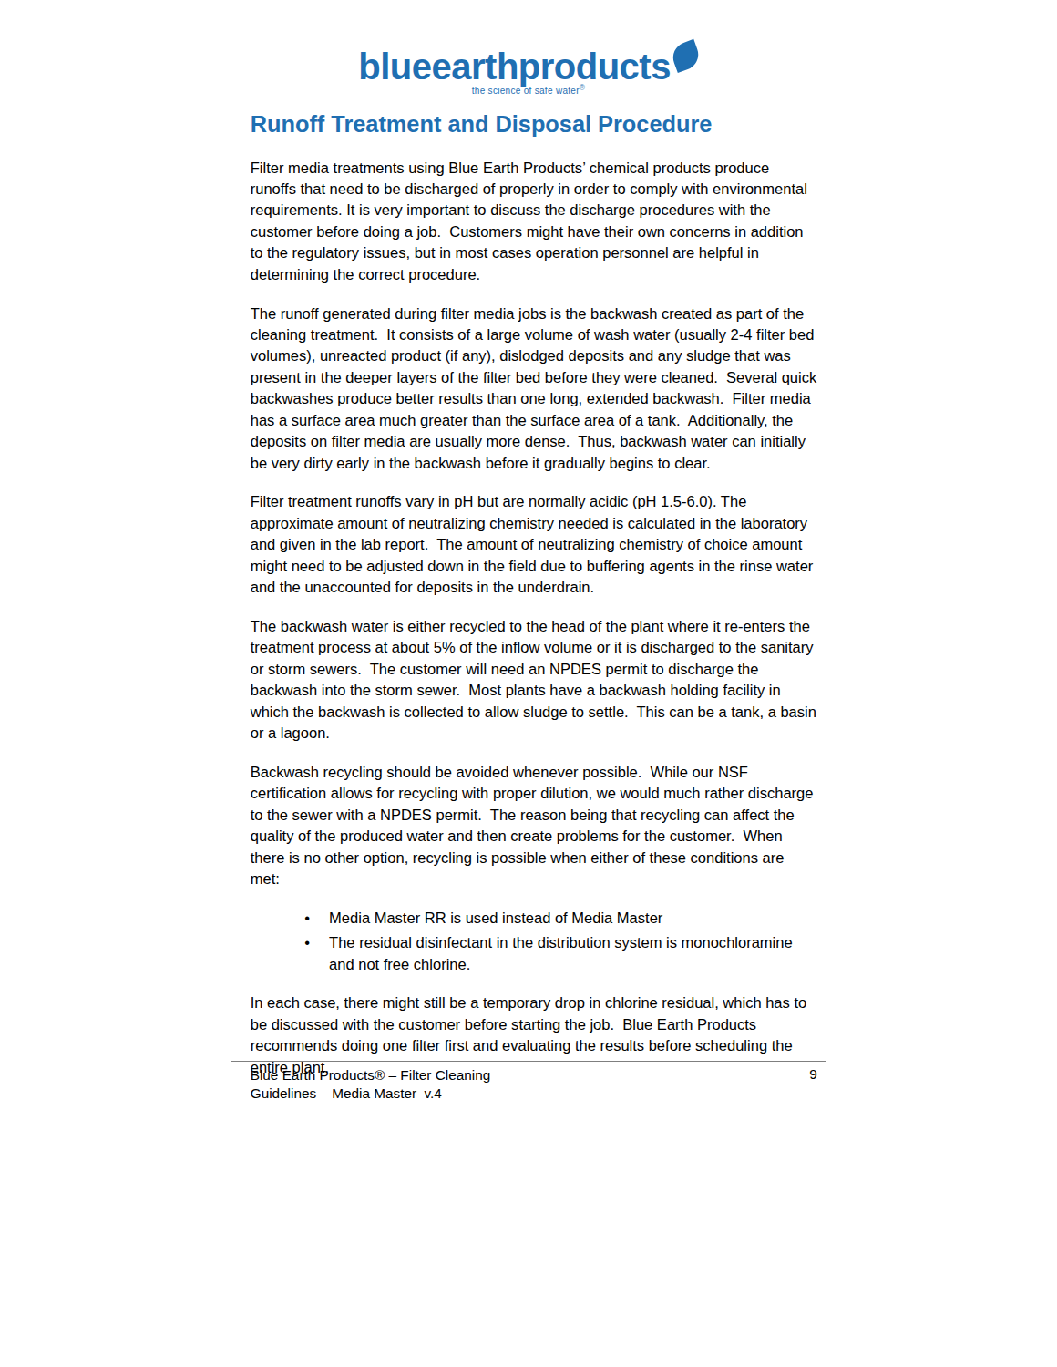blue earth products
the science of safe water®
Runoff Treatment and Disposal Procedure
Filter media treatments using Blue Earth Products’ chemical products produce runoffs that need to be discharged of properly in order to comply with environmental requirements. It is very important to discuss the discharge procedures with the customer before doing a job. Customers might have their own concerns in addition to the regulatory issues, but in most cases operation personnel are helpful in determining the correct procedure.
The runoff generated during filter media jobs is the backwash created as part of the cleaning treatment. It consists of a large volume of wash water (usually 2-4 filter bed volumes), unreacted product (if any), dislodged deposits and any sludge that was present in the deeper layers of the filter bed before they were cleaned. Several quick backwashes produce better results than one long, extended backwash. Filter media has a surface area much greater than the surface area of a tank. Additionally, the deposits on filter media are usually more dense. Thus, backwash water can initially be very dirty early in the backwash before it gradually begins to clear.
Filter treatment runoffs vary in pH but are normally acidic (pH 1.5-6.0). The approximate amount of neutralizing chemistry needed is calculated in the laboratory and given in the lab report. The amount of neutralizing chemistry of choice amount might need to be adjusted down in the field due to buffering agents in the rinse water and the unaccounted for deposits in the underdrain.
The backwash water is either recycled to the head of the plant where it re-enters the treatment process at about 5% of the inflow volume or it is discharged to the sanitary or storm sewers. The customer will need an NPDES permit to discharge the backwash into the storm sewer. Most plants have a backwash holding facility in which the backwash is collected to allow sludge to settle. This can be a tank, a basin or a lagoon.
Backwash recycling should be avoided whenever possible. While our NSF certification allows for recycling with proper dilution, we would much rather discharge to the sewer with a NPDES permit. The reason being that recycling can affect the quality of the produced water and then create problems for the customer. When there is no other option, recycling is possible when either of these conditions are met:
Media Master RR is used instead of Media Master
The residual disinfectant in the distribution system is monochloramine and not free chlorine.
In each case, there might still be a temporary drop in chlorine residual, which has to be discussed with the customer before starting the job. Blue Earth Products recommends doing one filter first and evaluating the results before scheduling the entire plant.
Blue Earth Products® – Filter Cleaning
Guidelines – Media Master v.4
9